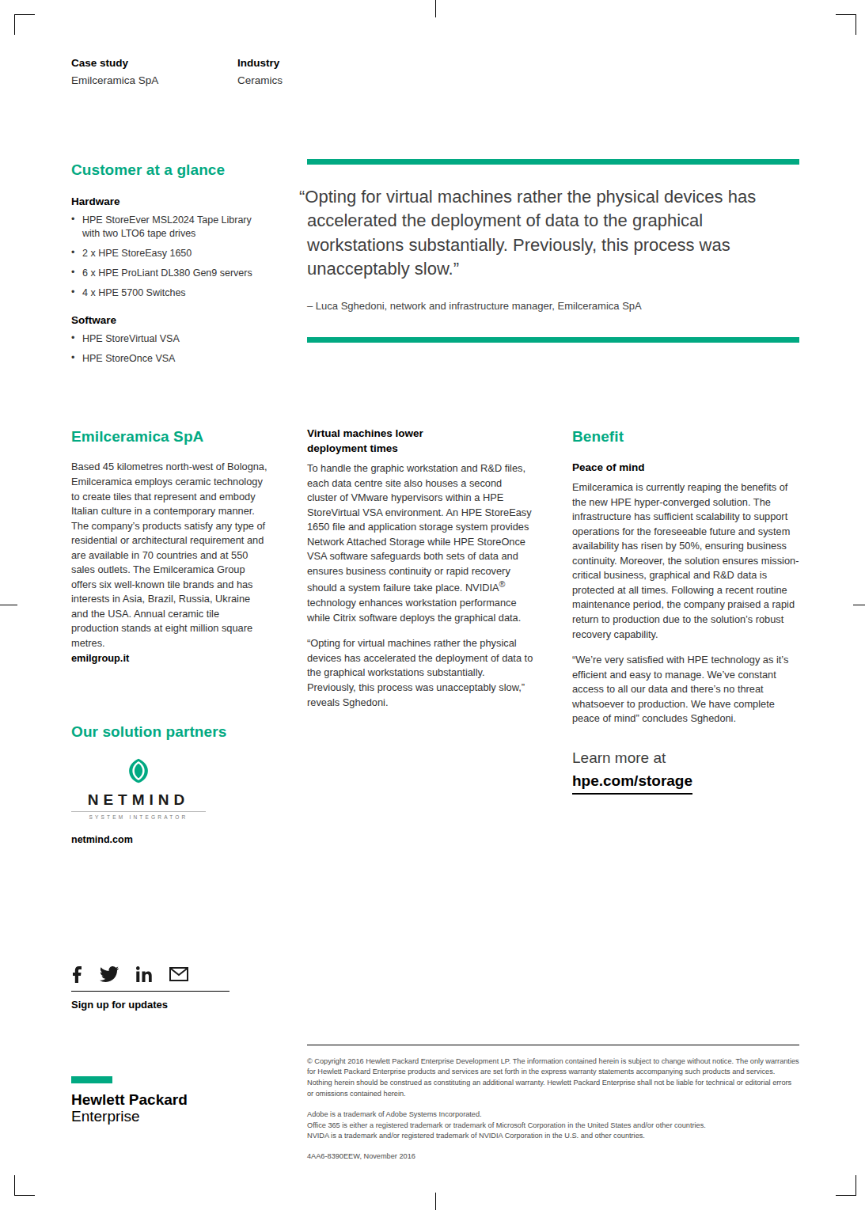Case study
Emilceramica SpA
Industry
Ceramics
Customer at a glance
Hardware
HPE StoreEver MSL2024 Tape Library with two LTO6 tape drives
2 x HPE StoreEasy 1650
6 x HPE ProLiant DL380 Gen9 servers
4 x HPE 5700 Switches
Software
HPE StoreVirtual VSA
HPE StoreOnce VSA
“Opting for virtual machines rather the physical devices has accelerated the deployment of data to the graphical workstations substantially. Previously, this process was unacceptably slow.”
– Luca Sghedoni, network and infrastructure manager, Emilceramica SpA
Emilceramica SpA
Based 45 kilometres north-west of Bologna, Emilceramica employs ceramic technology to create tiles that represent and embody Italian culture in a contemporary manner. The company’s products satisfy any type of residential or architectural requirement and are available in 70 countries and at 550 sales outlets. The Emilceramica Group offers six well-known tile brands and has interests in Asia, Brazil, Russia, Ukraine and the USA. Annual ceramic tile production stands at eight million square metres.
emilgroup.it
Our solution partners
NETMIND
SYSTEM INTEGRATOR
netmind.com
Virtual machines lower
deployment times
To handle the graphic workstation and R&D files, each data centre site also houses a second cluster of VMware hypervisors within a HPE StoreVirtual VSA environment. An HPE StoreEasy 1650 file and application storage system provides Network Attached Storage while HPE StoreOnce VSA software safeguards both sets of data and ensures business continuity or rapid recovery should a system failure take place. NVIDIA® technology enhances workstation performance while Citrix software deploys the graphical data.
“Opting for virtual machines rather the physical devices has accelerated the deployment of data to the graphical workstations substantially. Previously, this process was unacceptably slow,” reveals Sghedoni.
Benefit
Peace of mind
Emilceramica is currently reaping the benefits of the new HPE hyper-converged solution. The infrastructure has sufficient scalability to support operations for the foreseeable future and system availability has risen by 50%, ensuring business continuity. Moreover, the solution ensures mission-critical business, graphical and R&D data is protected at all times. Following a recent routine maintenance period, the company praised a rapid return to production due to the solution’s robust recovery capability.
“We’re very satisfied with HPE technology as it’s efficient and easy to manage. We’ve constant access to all our data and there’s no threat whatsoever to production. We have complete peace of mind” concludes Sghedoni.
Learn more at hpe.com/storage
Sign up for updates
Hewlett PackardEnterprise
© Copyright 2016 Hewlett Packard Enterprise Development LP. The information contained herein is subject to change without notice. The only warranties for Hewlett Packard Enterprise products and services are set forth in the express warranty statements accompanying such products and services. Nothing herein should be construed as constituting an additional warranty. Hewlett Packard Enterprise shall not be liable for technical or editorial errors or omissions contained herein.
Adobe is a trademark of Adobe Systems Incorporated.
Office 365 is either a registered trademark or trademark of Microsoft Corporation in the United States and/or other countries.
NVIDA is a trademark and/or registered trademark of NVIDIA Corporation in the U.S. and other countries.
4AA6-8390EEW, November 2016